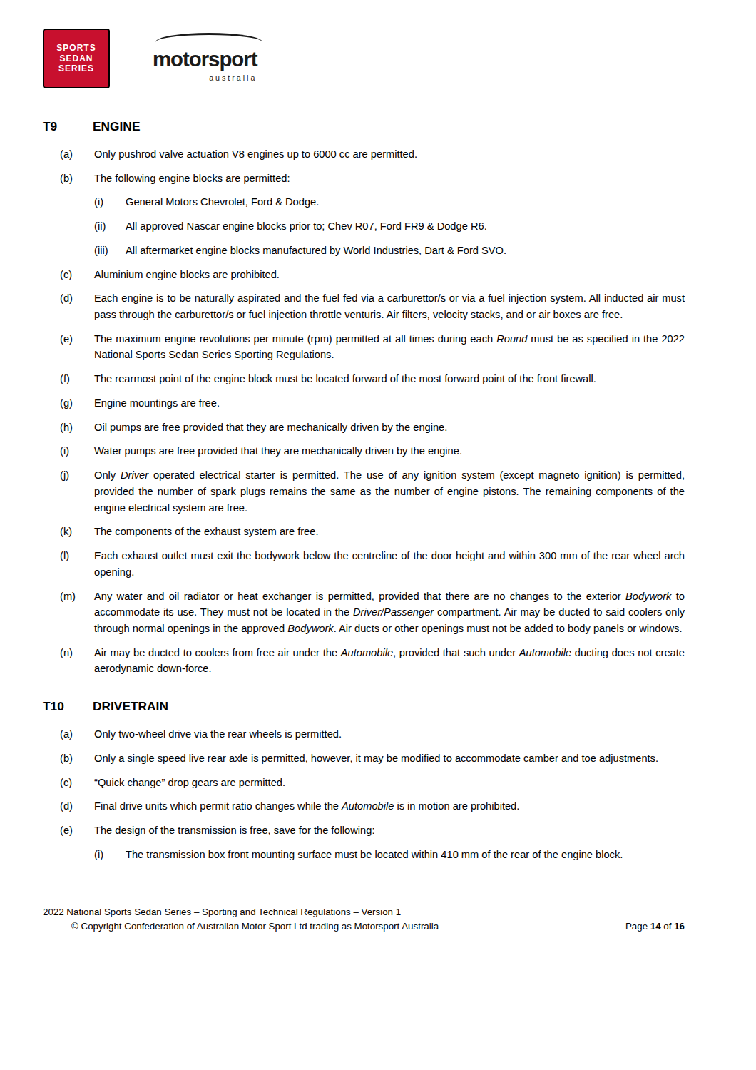SPORTS SEDAN SERIES
motorsport australia
T9 ENGINE
(a) Only pushrod valve actuation V8 engines up to 6000 cc are permitted.
(b) The following engine blocks are permitted:
(i) General Motors Chevrolet, Ford & Dodge.
(ii) All approved Nascar engine blocks prior to; Chev R07, Ford FR9 & Dodge R6.
(iii) All aftermarket engine blocks manufactured by World Industries, Dart & Ford SVO.
(c) Aluminium engine blocks are prohibited.
(d) Each engine is to be naturally aspirated and the fuel fed via a carburettor/s or via a fuel injection system. All inducted air must pass through the carburettor/s or fuel injection throttle venturis. Air filters, velocity stacks, and or air boxes are free.
(e) The maximum engine revolutions per minute (rpm) permitted at all times during each Round must be as specified in the 2022 National Sports Sedan Series Sporting Regulations.
(f) The rearmost point of the engine block must be located forward of the most forward point of the front firewall.
(g) Engine mountings are free.
(h) Oil pumps are free provided that they are mechanically driven by the engine.
(i) Water pumps are free provided that they are mechanically driven by the engine.
(j) Only Driver operated electrical starter is permitted. The use of any ignition system (except magneto ignition) is permitted, provided the number of spark plugs remains the same as the number of engine pistons. The remaining components of the engine electrical system are free.
(k) The components of the exhaust system are free.
(l) Each exhaust outlet must exit the bodywork below the centreline of the door height and within 300 mm of the rear wheel arch opening.
(m) Any water and oil radiator or heat exchanger is permitted, provided that there are no changes to the exterior Bodywork to accommodate its use. They must not be located in the Driver/Passenger compartment. Air may be ducted to said coolers only through normal openings in the approved Bodywork. Air ducts or other openings must not be added to body panels or windows.
(n) Air may be ducted to coolers from free air under the Automobile, provided that such under Automobile ducting does not create aerodynamic down-force.
T10 DRIVETRAIN
(a) Only two-wheel drive via the rear wheels is permitted.
(b) Only a single speed live rear axle is permitted, however, it may be modified to accommodate camber and toe adjustments.
(c)“Quick change” drop gears are permitted.
(d) Final drive units which permit ratio changes while the Automobile is in motion are prohibited.
(e) The design of the transmission is free, save for the following:
(i) The transmission box front mounting surface must be located within 410 mm of the rear of the engine block.
2022 National Sports Sedan Series – Sporting and Technical Regulations – Version 1
© Copyright Confederation of Australian Motor Sport Ltd trading as Motorsport Australia Page 14 of 16